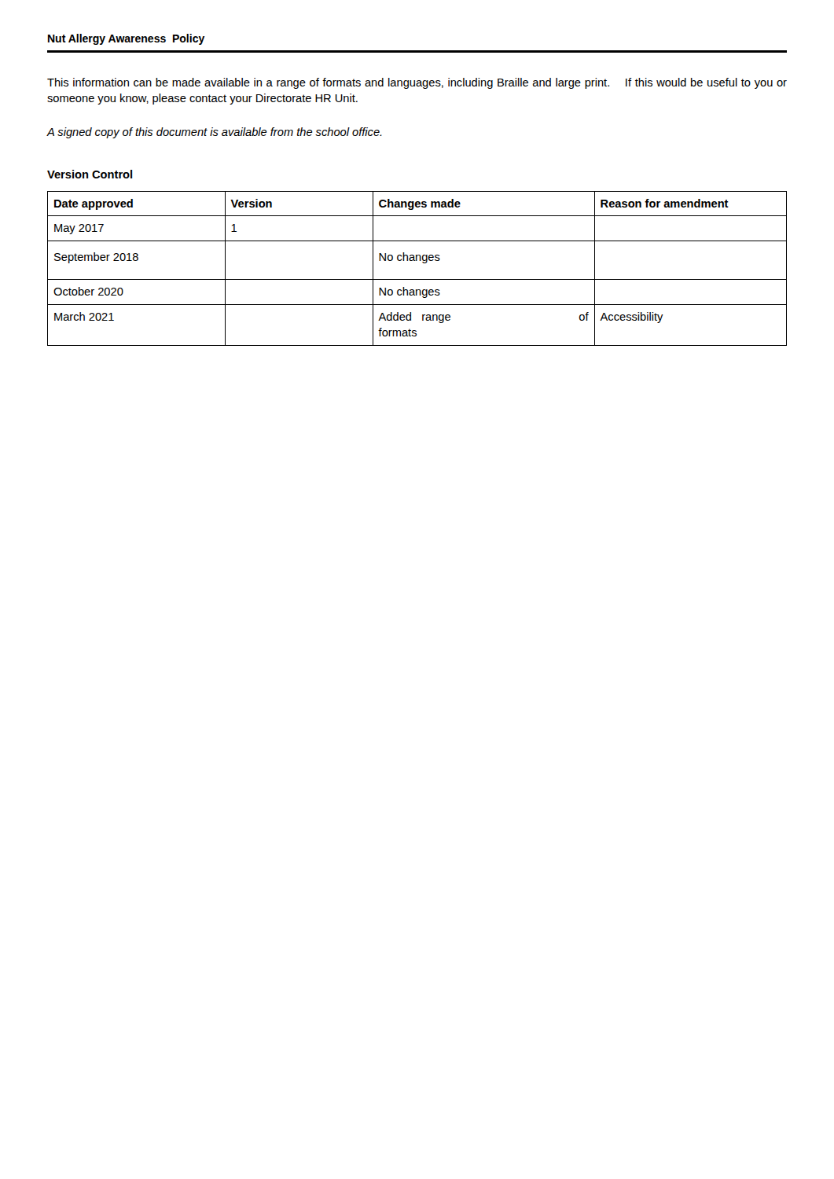Nut Allergy Awareness Policy
This information can be made available in a range of formats and languages, including Braille and large print. If this would be useful to you or someone you know, please contact your Directorate HR Unit.
A signed copy of this document is available from the school office.
Version Control
| Date approved | Version | Changes made | Reason for amendment |
| --- | --- | --- | --- |
| May 2017 | 1 | | |
| September 2018 | | No changes | |
| October 2020 | | No changes | |
| March 2021 | | Added range of formats | Accessibility |